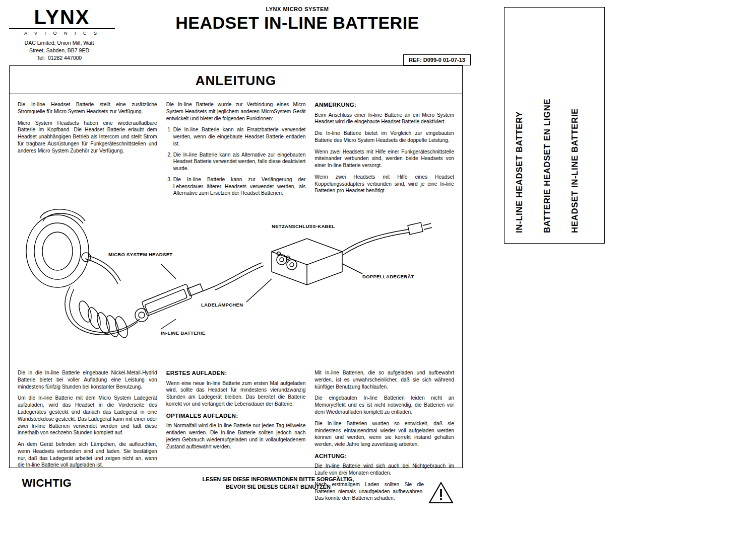LYNX
A V I O N I C S
DAC Limited, Union Mill, Watt
Street, Sabden, BB7 9ED
Tel: 01282 447000
LYNX MICRO SYSTEM
HEADSET IN-LINE BATTERIE
REF: D099-0 01-07-13
ANLEITUNG
Die In-line Headset Batterie stellt eine zusätzliche Stromquelle für Micro System Headsets zur Verfügung.
Micro System Headsets haben eine wiederaufladbare Batterie im Kopfband. Die Headset Batterie erlaubt dem Headset unabhängigen Betrieb als Intercom und stellt Strom für tragbare Ausrüstungen für Funkgeräteschnittstellen und anderes Micro System Zubehör zur Verfügung.
Die In-line Batterie wurde zur Verbindung eines Micro System Headsets mit jeglichem anderen MicroSystem Gerät entwickelt und bietet die folgenden Funktionen:
Die In-line Batterie kann als Ersatzbatterie verwendet werden, wenn die eingebaute Headset Batterie entladen ist.
Die In-line Batterie kann als Alternative zur eingebauten Headset Batterie verwendet werden, falls diese deaktiviert wurde.
Die In-line Batterie kann zur Verlängerung der Lebensdauer älterer Headsets verwendet werden, als Alternative zum Ersetzen der Headset Batterien.
ANMERKUNG:
Beim Anschluss einer In-line Batterie an ein Micro System Headset wird die eingebaute Headset Batterie deaktiviert.
Die In-line Batterie bietet im Vergleich zur eingebauten Batterie des Micro System Headsets die doppelte Leistung.
Wenn zwei Headsets mit Hilfe einer Funkgeräteschnittstelle miteinander verbunden sind, werden beide Headsets von einer In-line Batterie versorgt.
Wenn zwei Headsets mit Hilfe eines Headset Koppelungssadapters verbunden sind, wird je eine In-line Batterien pro Headset benötigt.
MICRO SYSTEM HEADSET
NETZANSCHLUSS-KABEL
DOPPELLADEGERÄT
LADELÄMPCHEN
IN-LINE BATTERIE
Die in die In-line Batterie eingebaute Nickel-Metall-Hydrid Batterie bietet bei voller Aufladung eine Leistung von mindestens fünfzig Stunden bei konstanter Benutzung.
Um die In-line Batterie mit dem Micro System Ladegerät aufzuladen, wird das Headset in die Vorderseite des Ladegerätes gesteckt und danach das Ladegerät in eine Wandsteckdose gesteckt. Das Ladegerät kann mit einer oder zwei In-line Batterien verwendet werden und lädt diese innerhalb von sechzehn Stunden komplett auf.
An dem Gerät befinden sich Lämpchen, die aufleuchten, wenn Headsets verbunden sind und laden. Sie bestätigen nur, daß das Ladegerät arbeitet und zeigen nicht an, wann die In-line Batterie voll aufgeladen ist.
ERSTES AUFLADEN:
Wenn eine neue In-line Batterie zum ersten Mal aufgeladen wird, sollte das Headset für mindestens vierundzwanzig Stunden am Ladegerät bleiben. Das bereitet die Batterie korrekt vor und verlängert die Lebensdauer der Batterie.
OPTIMALES AUFLADEN:
Im Normalfall wird die In-line Batterie nur jeden Tag teilweise entladen werden. Die In-line Batterie sollten jedoch nach jedem Gebrauch wiederaufgeladen und in vollaufgeladenem Zustand aufbewahrt werden.
Mit In-line Batterien, die so aufgeladen und aufbewahrt werden, ist es unwahrscheinlicher, daß sie sich während künftiger Benutzung flachlaufen.
Die eingebauten In-line Batterien leiden nicht an Memoryeffekt und es ist nicht notwendig, die Batterien vor dem Wiederaufladen komplett zu entladen.
Die In-line Batterien wurden so entwickelt, daß sie mindestens eintausendmal wieder voll aufgeladen werden können und werden, wenn sie korrekt instand gehalten werden, viele Jahre lang zuverlässig arbeiten.
ACHTUNG:
Die In-line Batterie wird sich auch bei Nichtgebrauch im Laufe von drei Monaten entladen.
Nach erstmaligem Laden sollten Sie die Batterien niemals unaufgeladen aufbewahren. Das könnte den Batterien schaden.
WICHTIG
LESEN SIE DIESE INFORMATIONEN BITTE SORGFÄLTIG,
BEVOR SIE DIESES GERÄT BENUTZEN
IN-LINE HEADSET BATTERY
BATTERIE HEADSET EN LIGNE
HEADSET IN-LINE BATTERIE